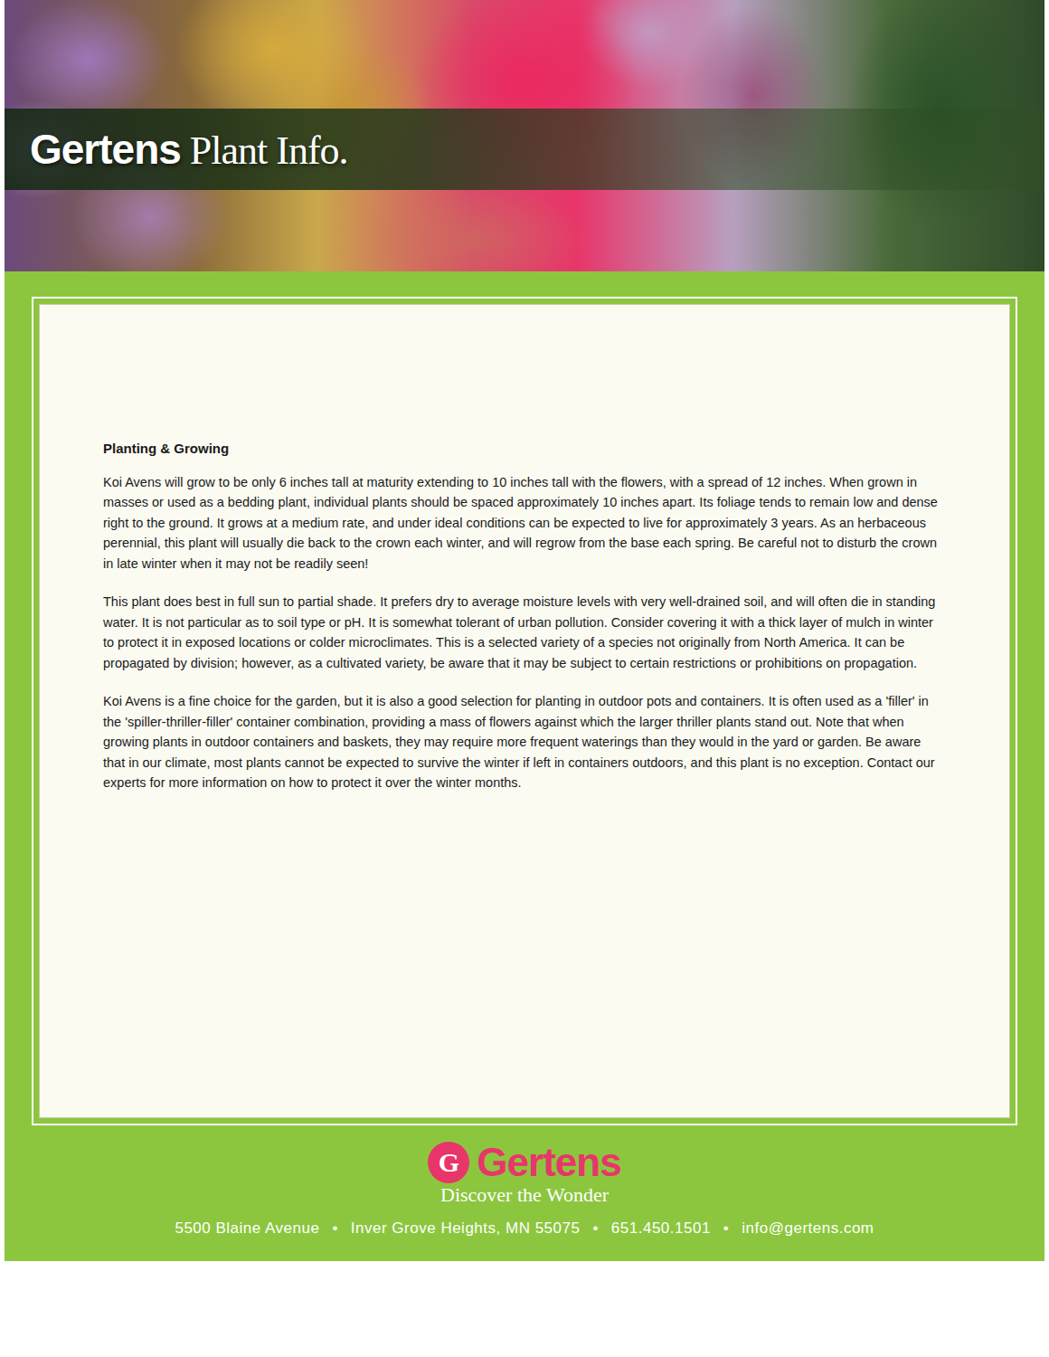GertensPlant Info.
Planting & Growing
Koi Avens will grow to be only 6 inches tall at maturity extending to 10 inches tall with the flowers, with a spread of 12 inches. When grown in masses or used as a bedding plant, individual plants should be spaced approximately 10 inches apart. Its foliage tends to remain low and dense right to the ground. It grows at a medium rate, and under ideal conditions can be expected to live for approximately 3 years. As an herbaceous perennial, this plant will usually die back to the crown each winter, and will regrow from the base each spring. Be careful not to disturb the crown in late winter when it may not be readily seen!
This plant does best in full sun to partial shade. It prefers dry to average moisture levels with very well-drained soil, and will often die in standing water. It is not particular as to soil type or pH. It is somewhat tolerant of urban pollution. Consider covering it with a thick layer of mulch in winter to protect it in exposed locations or colder microclimates. This is a selected variety of a species not originally from North America. It can be propagated by division; however, as a cultivated variety, be aware that it may be subject to certain restrictions or prohibitions on propagation.
Koi Avens is a fine choice for the garden, but it is also a good selection for planting in outdoor pots and containers. It is often used as a 'filler' in the 'spiller-thriller-filler' container combination, providing a mass of flowers against which the larger thriller plants stand out. Note that when growing plants in outdoor containers and baskets, they may require more frequent waterings than they would in the yard or garden. Be aware that in our climate, most plants cannot be expected to survive the winter if left in containers outdoors, and this plant is no exception. Contact our experts for more information on how to protect it over the winter months.
G
Gertens
Discover the Wonder
5500 Blaine Avenue•Inver Grove Heights, MN 55075•651.450.1501•info@gertens.com